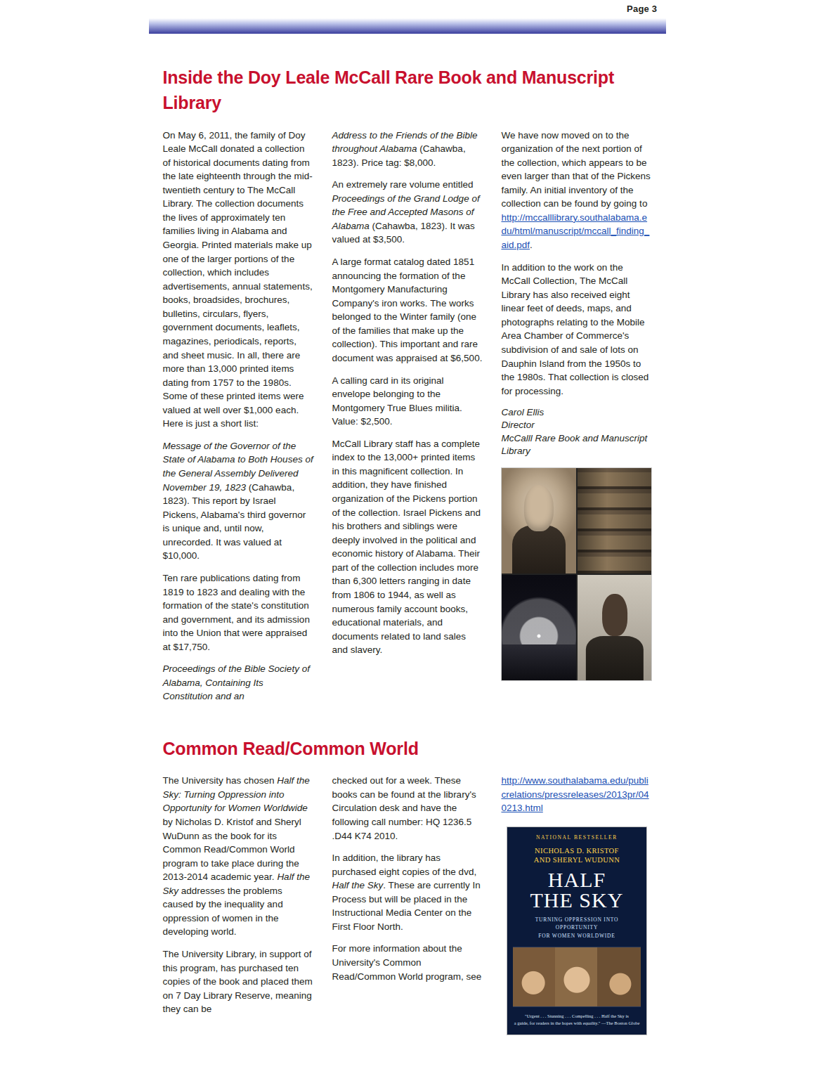Page 3
Inside the Doy Leale McCall Rare Book and Manuscript Library
On May 6, 2011, the family of Doy Leale McCall donated a collection of historical documents dating from the late eighteenth through the mid-twentieth century to The McCall Library. The collection documents the lives of approximately ten families living in Alabama and Georgia. Printed materials make up one of the larger portions of the collection, which includes advertisements, annual statements, books, broadsides, brochures, bulletins, circulars, flyers, government documents, leaflets, magazines, periodicals, reports, and sheet music. In all, there are more than 13,000 printed items dating from 1757 to the 1980s. Some of these printed items were valued at well over $1,000 each. Here is just a short list:
Message of the Governor of the State of Alabama to Both Houses of the General Assembly Delivered November 19, 1823 (Cahawba, 1823). This report by Israel Pickens, Alabama's third governor is unique and, until now, unrecorded. It was valued at $10,000.
Ten rare publications dating from 1819 to 1823 and dealing with the formation of the state's constitution and government, and its admission into the Union that were appraised at $17,750.
Proceedings of the Bible Society of Alabama, Containing Its Constitution and an
Address to the Friends of the Bible throughout Alabama (Cahawba, 1823). Price tag: $8,000.
An extremely rare volume entitled Proceedings of the Grand Lodge of the Free and Accepted Masons of Alabama (Cahawba, 1823). It was valued at $3,500.
A large format catalog dated 1851 announcing the formation of the Montgomery Manufacturing Company's iron works. The works belonged to the Winter family (one of the families that make up the collection). This important and rare document was appraised at $6,500.
A calling card in its original envelope belonging to the Montgomery True Blues militia. Value: $2,500.
McCall Library staff has a complete index to the 13,000+ printed items in this magnificent collection. In addition, they have finished organization of the Pickens portion of the collection. Israel Pickens and his brothers and siblings were deeply involved in the political and economic history of Alabama. Their part of the collection includes more than 6,300 letters ranging in date from 1806 to 1944, as well as numerous family account books, educational materials, and documents related to land sales and slavery.
We have now moved on to the organization of the next portion of the collection, which appears to be even larger than that of the Pickens family. An initial inventory of the collection can be found by going to http://mccalllibrary.southalabama.edu/html/manuscript/mccall_finding_aid.pdf.
In addition to the work on the McCall Collection, The McCall Library has also received eight linear feet of deeds, maps, and photographs relating to the Mobile Area Chamber of Commerce's subdivision of and sale of lots on Dauphin Island from the 1950s to the 1980s. That collection is closed for processing.
Carol Ellis
Director
McCalll Rare Book and Manuscript Library
Common Read/Common World
The University has chosen Half the Sky: Turning Oppression into Opportunity for Women Worldwide by Nicholas D. Kristof and Sheryl WuDunn as the book for its Common Read/Common World program to take place during the 2013-2014 academic year. Half the Sky addresses the problems caused by the inequality and oppression of women in the developing world.
The University Library, in support of this program, has purchased ten copies of the book and placed them on 7 Day Library Reserve, meaning they can be
checked out for a week. These books can be found at the library's Circulation desk and have the following call number: HQ 1236.5 .D44 K74 2010.
In addition, the library has purchased eight copies of the dvd, Half the Sky. These are currently In Process but will be placed in the Instructional Media Center on the First Floor North.
For more information about the University's Common Read/Common World program, see
http://www.southalabama.edu/publicrelations/pressreleases/2013pr/040213.html
National Bestseller
Nicholas D. Kristof
and Sheryl WuDunn
Half
the Sky
Turning Oppression into
Opportunity
for Women Worldwide
"Urgent . . . Stunning . . . Compelling . . . Half the Sky is
a guide, for readers in the hopes with equality." —The Boston Globe